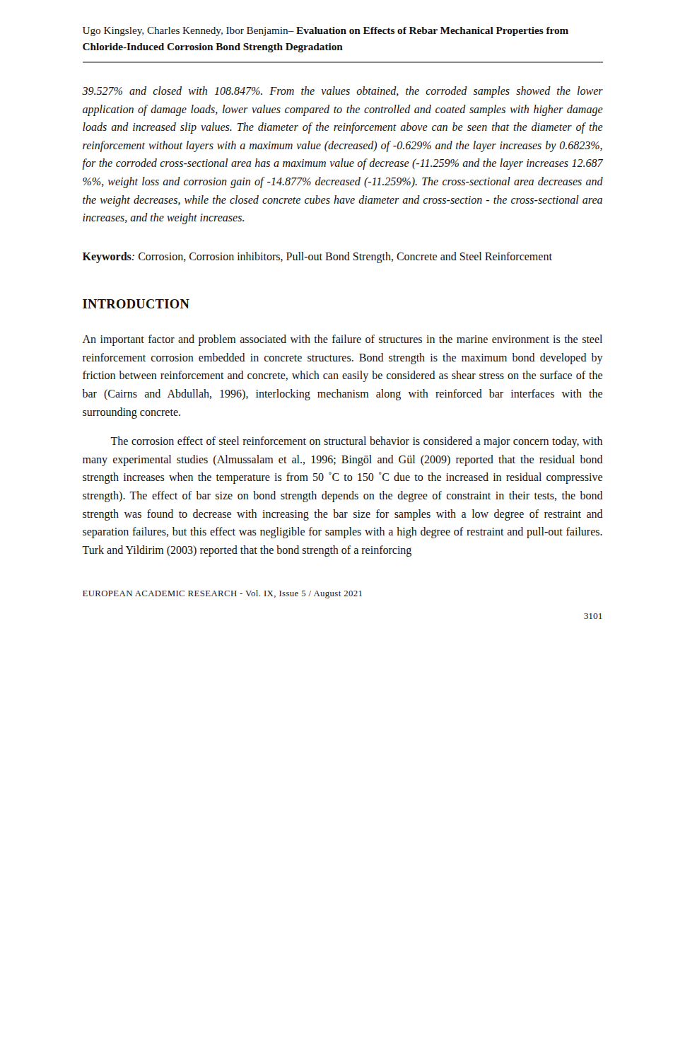Ugo Kingsley, Charles Kennedy, Ibor Benjamin– Evaluation on Effects of Rebar Mechanical Properties from Chloride-Induced Corrosion Bond Strength Degradation
39.527% and closed with 108.847%. From the values obtained, the corroded samples showed the lower application of damage loads, lower values compared to the controlled and coated samples with higher damage loads and increased slip values. The diameter of the reinforcement above can be seen that the diameter of the reinforcement without layers with a maximum value (decreased) of -0.629% and the layer increases by 0.6823%, for the corroded cross-sectional area has a maximum value of decrease (-11.259% and the layer increases 12.687 %%, weight loss and corrosion gain of -14.877% decreased (-11.259%). The cross-sectional area decreases and the weight decreases, while the closed concrete cubes have diameter and cross-section - the cross-sectional area increases, and the weight increases.
Keywords: Corrosion, Corrosion inhibitors, Pull-out Bond Strength, Concrete and Steel Reinforcement
INTRODUCTION
An important factor and problem associated with the failure of structures in the marine environment is the steel reinforcement corrosion embedded in concrete structures. Bond strength is the maximum bond developed by friction between reinforcement and concrete, which can easily be considered as shear stress on the surface of the bar (Cairns and Abdullah, 1996), interlocking mechanism along with reinforced bar interfaces with the surrounding concrete.
The corrosion effect of steel reinforcement on structural behavior is considered a major concern today, with many experimental studies (Almussalam et al., 1996; Bingöl and Gül (2009) reported that the residual bond strength increases when the temperature is from 50 ˚C to 150 ˚C due to the increased in residual compressive strength). The effect of bar size on bond strength depends on the degree of constraint in their tests, the bond strength was found to decrease with increasing the bar size for samples with a low degree of restraint and separation failures, but this effect was negligible for samples with a high degree of restraint and pull-out failures. Turk and Yildirim (2003) reported that the bond strength of a reinforcing
EUROPEAN ACADEMIC RESEARCH - Vol. IX, Issue 5 / August 2021
3101